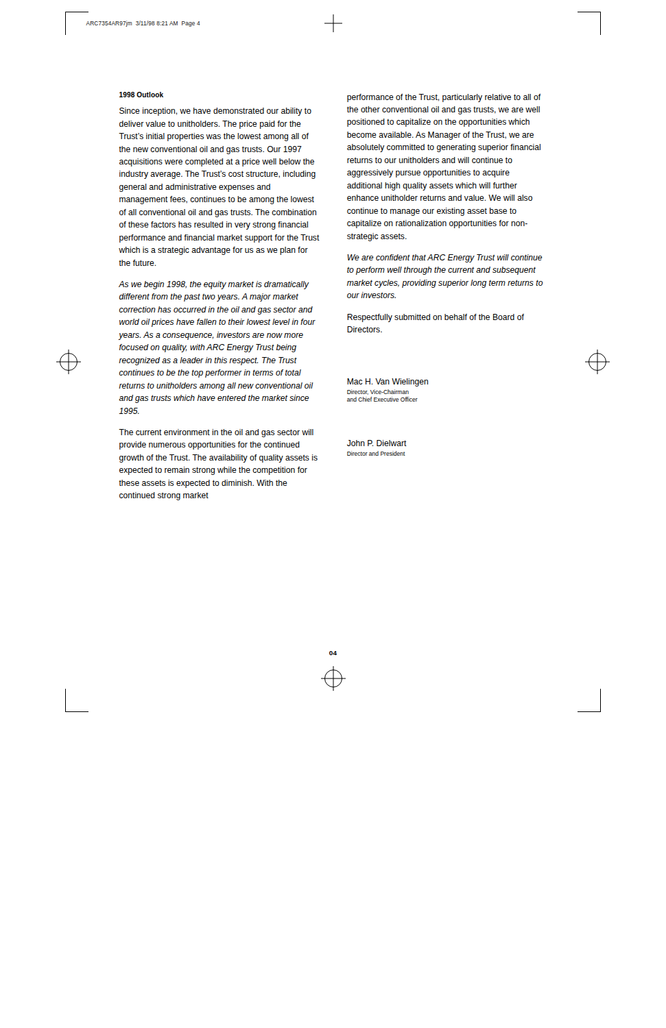ARC7354AR97jm 3/11/98 8:21 AM Page 4
1998 Outlook
Since inception, we have demonstrated our ability to deliver value to unitholders. The price paid for the Trust’s initial properties was the lowest among all of the new conventional oil and gas trusts. Our 1997 acquisitions were completed at a price well below the industry average. The Trust’s cost structure, including general and administrative expenses and management fees, continues to be among the lowest of all conventional oil and gas trusts. The combination of these factors has resulted in very strong financial performance and financial market support for the Trust which is a strategic advantage for us as we plan for the future.
As we begin 1998, the equity market is dramatically different from the past two years. A major market correction has occurred in the oil and gas sector and world oil prices have fallen to their lowest level in four years. As a consequence, investors are now more focused on quality, with ARC Energy Trust being recognized as a leader in this respect. The Trust continues to be the top performer in terms of total returns to unitholders among all new conventional oil and gas trusts which have entered the market since 1995.
The current environment in the oil and gas sector will provide numerous opportunities for the continued growth of the Trust. The availability of quality assets is expected to remain strong while the competition for these assets is expected to diminish. With the continued strong market
performance of the Trust, particularly relative to all of the other conventional oil and gas trusts, we are well positioned to capitalize on the opportunities which become available. As Manager of the Trust, we are absolutely committed to generating superior financial returns to our unitholders and will continue to aggressively pursue opportunities to acquire additional high quality assets which will further enhance unitholder returns and value. We will also continue to manage our existing asset base to capitalize on rationalization opportunities for non-strategic assets.
We are confident that ARC Energy Trust will continue to perform well through the current and subsequent market cycles, providing superior long term returns to our investors.
Respectfully submitted on behalf of the Board of Directors.
Mac H. Van Wielingen
Director, Vice-Chairman
and Chief Executive Officer
John P. Dielwart
Director and President
04